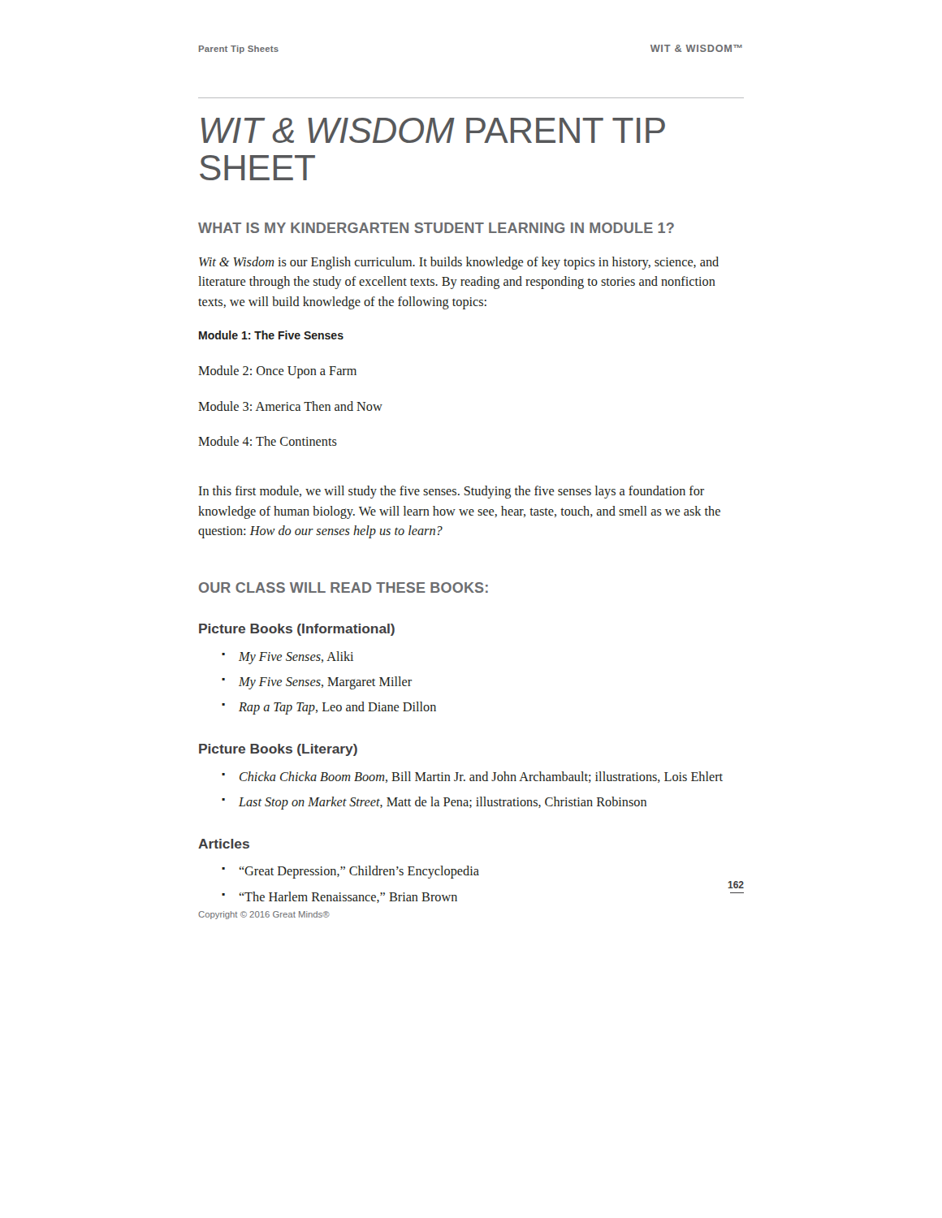Parent Tip Sheets WIT & WISDOM™
WIT & WISDOM PARENT TIP SHEET
WHAT IS MY KINDERGARTEN STUDENT LEARNING IN MODULE 1?
Wit & Wisdom is our English curriculum. It builds knowledge of key topics in history, science, and literature through the study of excellent texts. By reading and responding to stories and nonfiction texts, we will build knowledge of the following topics:
Module 1: The Five Senses
Module 2: Once Upon a Farm
Module 3: America Then and Now
Module 4: The Continents
In this first module, we will study the five senses. Studying the five senses lays a foundation for knowledge of human biology. We will learn how we see, hear, taste, touch, and smell as we ask the question: How do our senses help us to learn?
OUR CLASS WILL READ THESE BOOKS:
Picture Books (Informational)
My Five Senses, Aliki
My Five Senses, Margaret Miller
Rap a Tap Tap, Leo and Diane Dillon
Picture Books (Literary)
Chicka Chicka Boom Boom, Bill Martin Jr. and John Archambault; illustrations, Lois Ehlert
Last Stop on Market Street, Matt de la Pena; illustrations, Christian Robinson
Articles
“Great Depression,” Children’s Encyclopedia
“The Harlem Renaissance,” Brian Brown
162
Copyright © 2016 Great Minds®